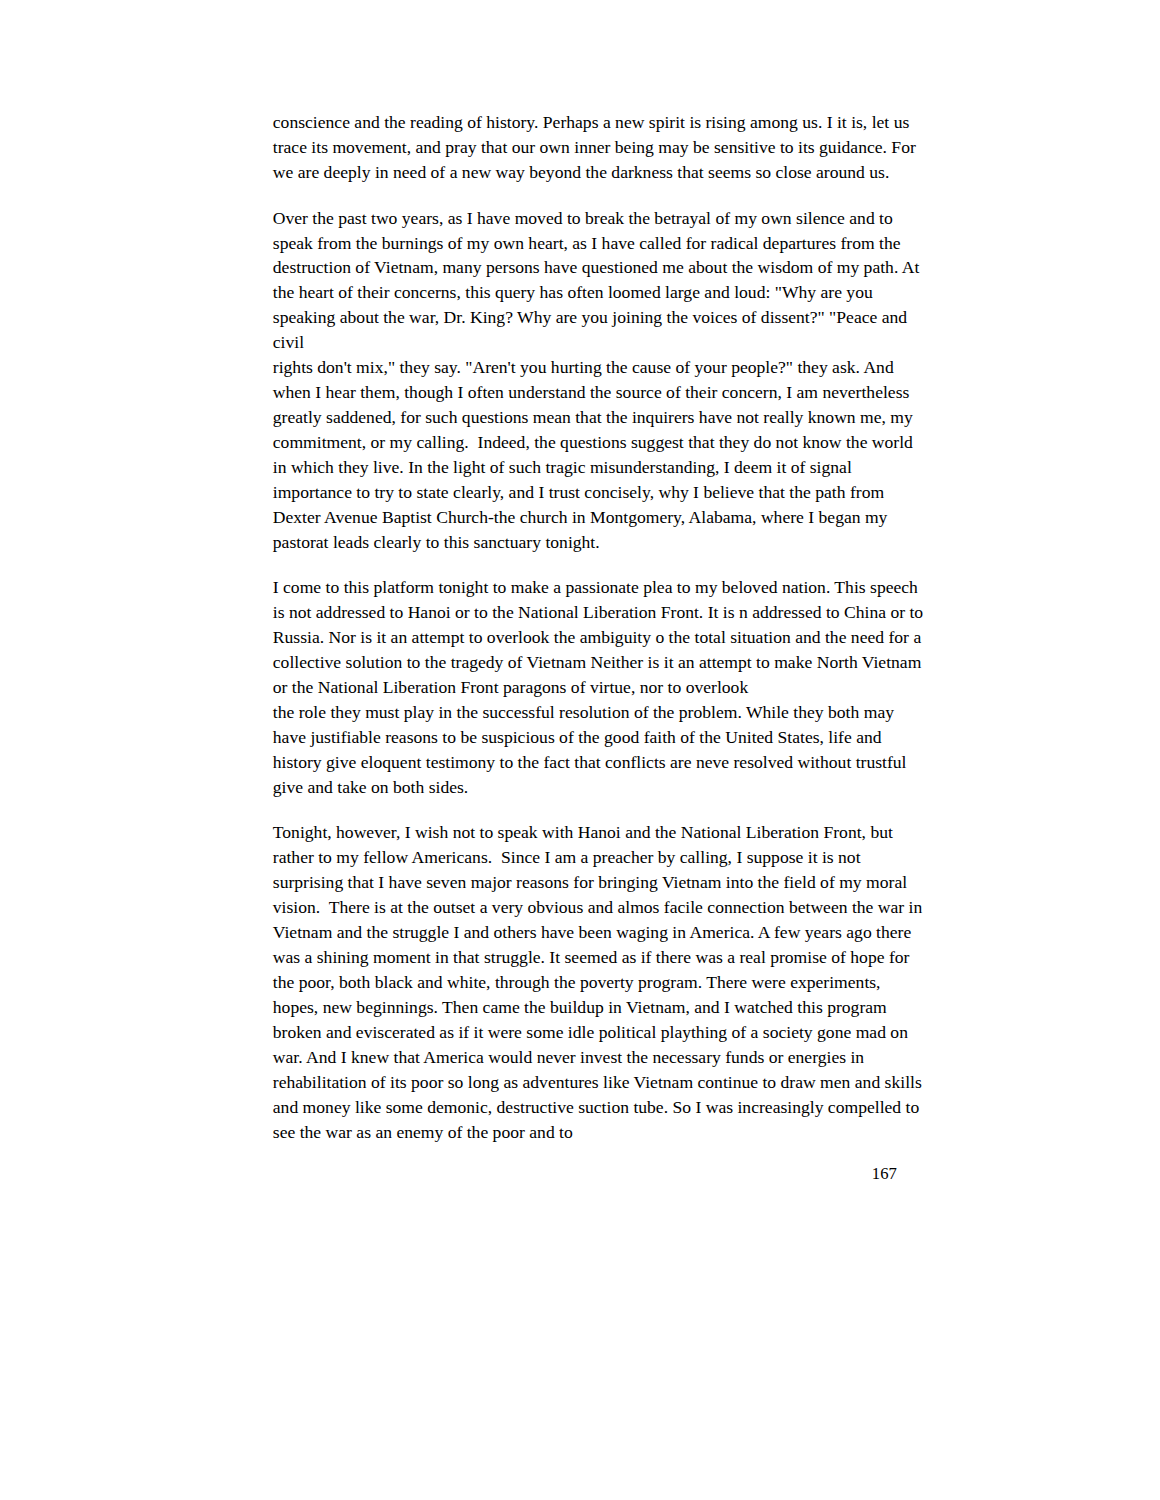conscience and the reading of history. Perhaps a new spirit is rising among us. I it is, let us trace its movement, and pray that our own inner being may be sensitive to its guidance. For we are deeply in need of a new way beyond the darkness that seems so close around us.
Over the past two years, as I have moved to break the betrayal of my own silence and to speak from the burnings of my own heart, as I have called for radical departures from the destruction of Vietnam, many persons have questioned me about the wisdom of my path. At the heart of their concerns, this query has often loomed large and loud: "Why are you speaking about the war, Dr. King? Why are you joining the voices of dissent?" "Peace and civil
rights don't mix," they say. "Aren't you hurting the cause of your people?" they ask. And when I hear them, though I often understand the source of their concern, I am nevertheless greatly saddened, for such questions mean that the inquirers have not really known me, my commitment, or my calling. Indeed, the questions suggest that they do not know the world in which they live. In the light of such tragic misunderstanding, I deem it of signal importance to try to state clearly, and I trust concisely, why I believe that the path from Dexter Avenue Baptist Church-the church in Montgomery, Alabama, where I began my pastorat leads clearly to this sanctuary tonight.
I come to this platform tonight to make a passionate plea to my beloved nation. This speech is not addressed to Hanoi or to the National Liberation Front. It is n addressed to China or to Russia. Nor is it an attempt to overlook the ambiguity o the total situation and the need for a collective solution to the tragedy of Vietnam Neither is it an attempt to make North Vietnam or the National Liberation Front paragons of virtue, nor to overlook
the role they must play in the successful resolution of the problem. While they both may have justifiable reasons to be suspicious of the good faith of the United States, life and history give eloquent testimony to the fact that conflicts are neve resolved without trustful give and take on both sides.
Tonight, however, I wish not to speak with Hanoi and the National Liberation Front, but rather to my fellow Americans. Since I am a preacher by calling, I suppose it is not surprising that I have seven major reasons for bringing Vietnam into the field of my moral vision. There is at the outset a very obvious and almos facile connection between the war in Vietnam and the struggle I and others have been waging in America. A few years ago there was a shining moment in that struggle. It seemed as if there was a real promise of hope for the poor, both black and white, through the poverty program. There were experiments, hopes, new beginnings. Then came the buildup in Vietnam, and I watched this program broken and eviscerated as if it were some idle political plaything of a society gone mad on war. And I knew that America would never invest the necessary funds or energies in rehabilitation of its poor so long as adventures like Vietnam continue to draw men and skills and money like some demonic, destructive suction tube. So I was increasingly compelled to see the war as an enemy of the poor and to
167